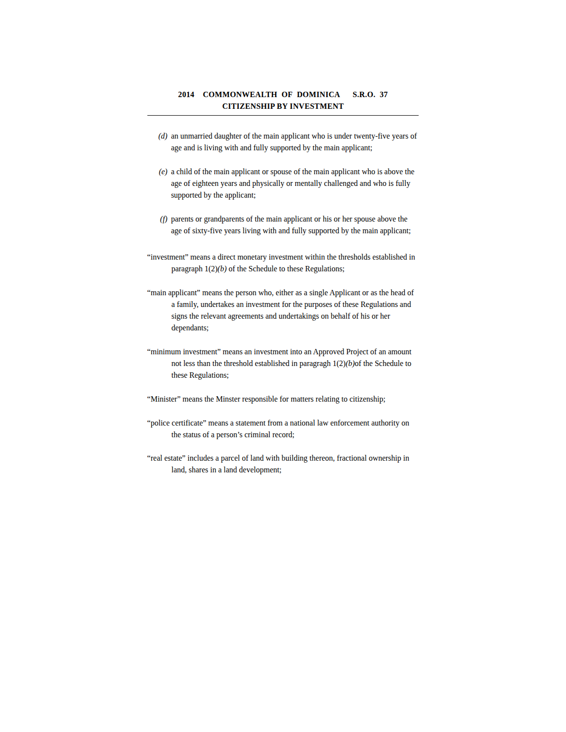2014 COMMONWEALTH OF DOMINICAS.R.O. 37 CITIZENSHIP BY INVESTMENT
(d) an unmarried daughter of the main applicant who is under twenty-five years of age and is living with and fully supported by the main applicant;
(e) a child of the main applicant or spouse of the main applicant who is above the age of eighteen years and physically or mentally challenged and who is fully supported by the applicant;
(f) parents or grandparents of the main applicant or his or her spouse above the age of sixty-five years living with and fully supported by the main applicant;
“investment” means a direct monetary investment within the thresholds established in paragraph 1(2)(b) of the Schedule to these Regulations;
“main applicant” means the person who, either as a single Applicant or as the head of a family, undertakes an investment for the purposes of these Regulations and signs the relevant agreements and undertakings on behalf of his or her dependants;
“minimum investment” means an investment into an Approved Project of an amount not less than the threshold established in paragragh 1(2)(b) of the Schedule to these Regulations;
“Minister” means the Minster responsible for matters relating to citizenship;
“police certificate” means a statement from a national law enforcement authority on the status of a person’s criminal record;
“real estate” includes a parcel of land with building thereon, fractional ownership in land, shares in a land development;